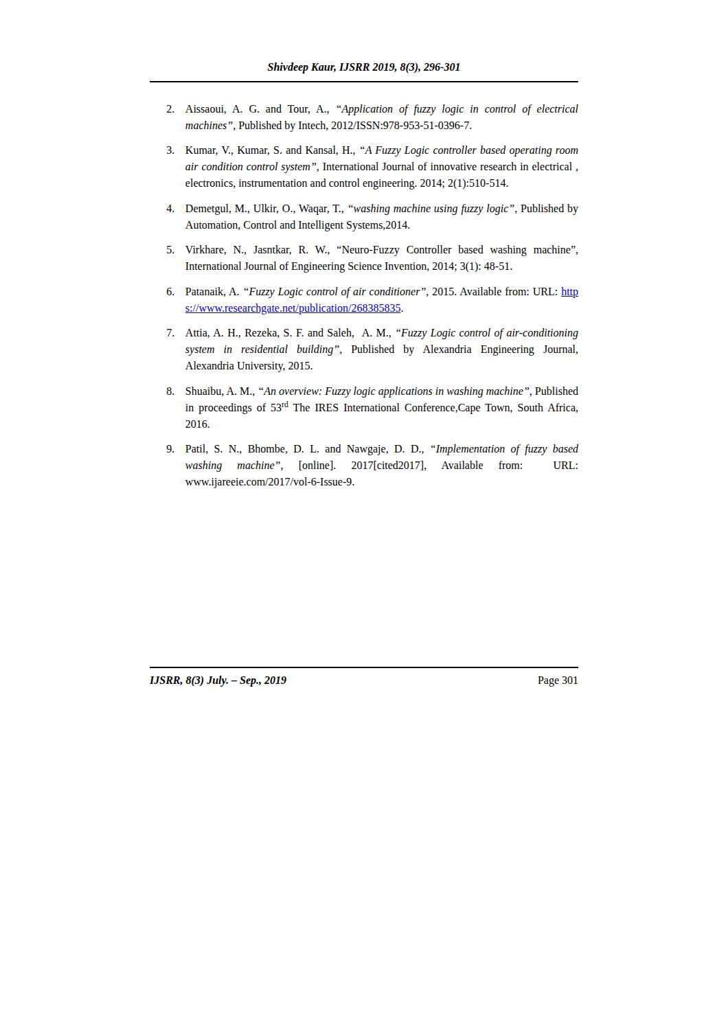Shivdeep Kaur, IJSRR 2019, 8(3), 296-301
Aissaoui, A. G. and Tour, A., “Application of fuzzy logic in control of electrical machines”, Published by Intech, 2012/ISSN:978-953-51-0396-7.
Kumar, V., Kumar, S. and Kansal, H., “A Fuzzy Logic controller based operating room air condition control system”, International Journal of innovative research in electrical , electronics, instrumentation and control engineering. 2014; 2(1):510-514.
Demetgul, M., Ulkir, O., Waqar, T., “washing machine using fuzzy logic”, Published by Automation, Control and Intelligent Systems,2014.
Virkhare, N., Jasntkar, R. W., “Neuro-Fuzzy Controller based washing machine”, International Journal of Engineering Science Invention, 2014; 3(1): 48-51.
Patanaik, A. “Fuzzy Logic control of air conditioner”, 2015. Available from: URL: https://www.researchgate.net/publication/268385835.
Attia, A. H., Rezeka, S. F. and Saleh, A. M., “Fuzzy Logic control of air-conditioning system in residential building”, Published by Alexandria Engineering Journal, Alexandria University, 2015.
Shuaibu, A. M., “An overview: Fuzzy logic applications in washing machine”, Published in proceedings of 53rd The IRES International Conference,Cape Town, South Africa, 2016.
Patil, S. N., Bhombe, D. L. and Nawgaje, D. D., “Implementation of fuzzy based washing machine”, [online]. 2017[cited2017], Available from: URL: www.ijareeie.com/2017/vol-6-Issue-9.
IJSRR, 8(3) July. – Sep., 2019 Page 301